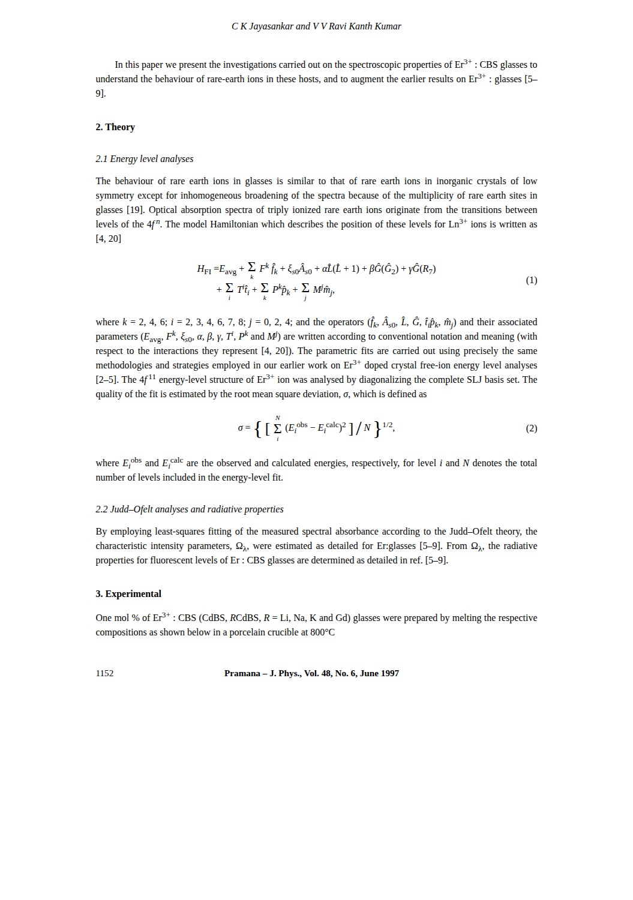C K Jayasankar and V V Ravi Kanth Kumar
In this paper we present the investigations carried out on the spectroscopic properties of Er3+ : CBS glasses to understand the behaviour of rare-earth ions in these hosts, and to augment the earlier results on Er3+ : glasses [5–9].
2. Theory
2.1 Energy level analyses
The behaviour of rare earth ions in glasses is similar to that of rare earth ions in inorganic crystals of low symmetry except for inhomogeneous broadening of the spectra because of the multiplicity of rare earth sites in glasses [19]. Optical absorption spectra of triply ionized rare earth ions originate from the transitions between levels of the 4f n. The model Hamiltonian which describes the position of these levels for Ln3+ ions is written as [4, 20]
HFI =Eavg + Σk Fk f̂k + ξs0Âs0 + αL̂(L̂ + 1) + βĜ(Ĝ2) + γĜ(R7)
+ Σi Ti t̂i + Σk Pk p̂k + Σj Mj m̂j, (1)
where k = 2, 4, 6; i = 2, 3, 4, 6, 7, 8; j = 0, 2, 4; and the operators (f̂k, Âs0, L̂, Ĝ, t̂i p̂k, m̂j) and their associated parameters (Eavg, Fk, ξs0, α, β, γ, Ti, Pk and Mj) are written according to conventional notation and meaning (with respect to the interactions they represent [4, 20]). The parametric fits are carried out using precisely the same methodologies and strategies employed in our earlier work on Er3+ doped crystal free-ion energy level analyses [2–5]. The 4f 11 energy-level structure of Er3+ ion was analysed by diagonalizing the complete SLJ basis set. The quality of the fit is estimated by the root mean square deviation, σ, which is defined as
σ = { [ NΣi (Eiobs − Eicalc)2 ] / N }1/2, (2)
where Eiobs and Eicalc are the observed and calculated energies, respectively, for level i and N denotes the total number of levels included in the energy-level fit.
2.2 Judd–Ofelt analyses and radiative properties
By employing least-squares fitting of the measured spectral absorbance according to the Judd–Ofelt theory, the characteristic intensity parameters, Ωλ, were estimated as detailed for Er:glasses [5–9]. From Ωλ, the radiative properties for fluorescent levels of Er : CBS glasses are determined as detailed in ref. [5–9].
3. Experimental
One mol % of Er3+ : CBS (CdBS, RCdBS, R = Li, Na, K and Gd) glasses were prepared by melting the respective compositions as shown below in a porcelain crucible at 800°C
1152 Pramana – J. Phys., Vol. 48, No. 6, June 1997